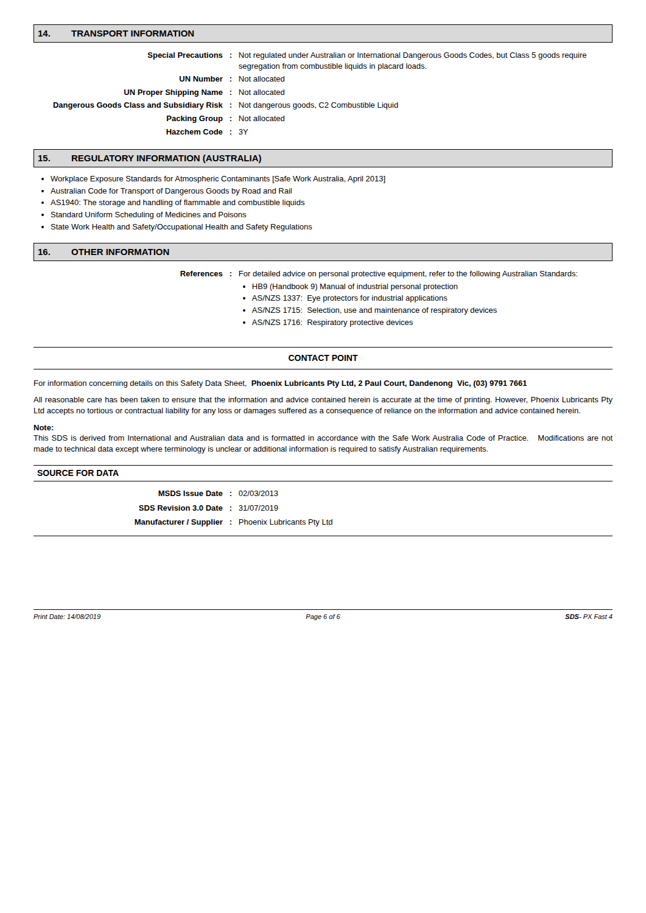14. TRANSPORT INFORMATION
| Special Precautions | : | Not regulated under Australian or International Dangerous Goods Codes, but Class 5 goods require segregation from combustible liquids in placard loads. |
| UN Number | : | Not allocated |
| UN Proper Shipping Name | : | Not allocated |
| Dangerous Goods Class and Subsidiary Risk | : | Not dangerous goods, C2 Combustible Liquid |
| Packing Group | : | Not allocated |
| Hazchem Code | : | 3Y |
15. REGULATORY INFORMATION (AUSTRALIA)
Workplace Exposure Standards for Atmospheric Contaminants [Safe Work Australia, April 2013]
Australian Code for Transport of Dangerous Goods by Road and Rail
AS1940: The storage and handling of flammable and combustible liquids
Standard Uniform Scheduling of Medicines and Poisons
State Work Health and Safety/Occupational Health and Safety Regulations
16. OTHER INFORMATION
| References | : | For detailed advice on personal protective equipment, refer to the following Australian Standards: HB9 (Handbook 9) Manual of industrial personal protection AS/NZS 1337: Eye protectors for industrial applications AS/NZS 1715: Selection, use and maintenance of respiratory devices AS/NZS 1716: Respiratory protective devices |
CONTACT POINT
For information concerning details on this Safety Data Sheet, Phoenix Lubricants Pty Ltd, 2 Paul Court, Dandenong Vic, (03) 9791 7661
All reasonable care has been taken to ensure that the information and advice contained herein is accurate at the time of printing. However, Phoenix Lubricants Pty Ltd accepts no tortious or contractual liability for any loss or damages suffered as a consequence of reliance on the information and advice contained herein.
Note:
This SDS is derived from International and Australian data and is formatted in accordance with the Safe Work Australia Code of Practice. Modifications are not made to technical data except where terminology is unclear or additional information is required to satisfy Australian requirements.
SOURCE FOR DATA
| MSDS Issue Date | : | 02/03/2013 |
| SDS Revision 3.0 Date | : | 31/07/2019 |
| Manufacturer / Supplier | : | Phoenix Lubricants Pty Ltd |
Print Date: 14/08/2019
Page 6 of 6
SDS- PX Fast 4